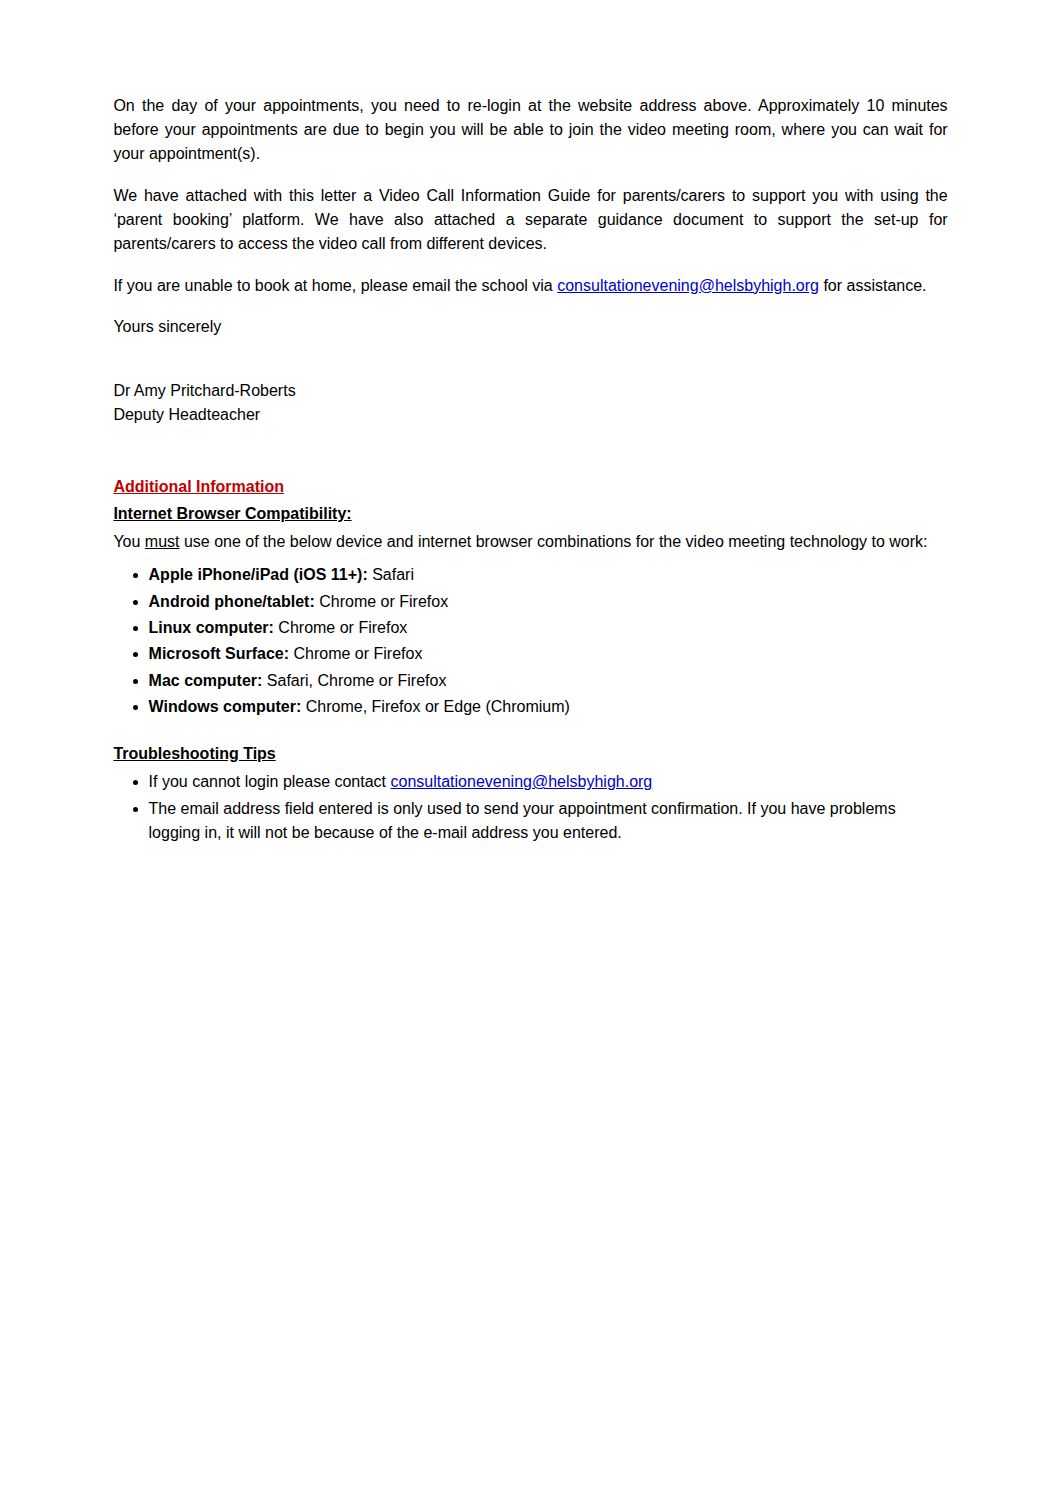On the day of your appointments, you need to re-login at the website address above. Approximately 10 minutes before your appointments are due to begin you will be able to join the video meeting room, where you can wait for your appointment(s).
We have attached with this letter a Video Call Information Guide for parents/carers to support you with using the ‘parent booking’ platform. We have also attached a separate guidance document to support the set-up for parents/carers to access the video call from different devices.
If you are unable to book at home, please email the school via consultationevening@helsbyhigh.org for assistance.
Yours sincerely
Dr Amy Pritchard-Roberts
Deputy Headteacher
Additional Information
Internet Browser Compatibility:
You must use one of the below device and internet browser combinations for the video meeting technology to work:
Apple iPhone/iPad (iOS 11+): Safari
Android phone/tablet: Chrome or Firefox
Linux computer: Chrome or Firefox
Microsoft Surface: Chrome or Firefox
Mac computer: Safari, Chrome or Firefox
Windows computer: Chrome, Firefox or Edge (Chromium)
Troubleshooting Tips
If you cannot login please contact consultationevening@helsbyhigh.org
The email address field entered is only used to send your appointment confirmation. If you have problems logging in, it will not be because of the e-mail address you entered.